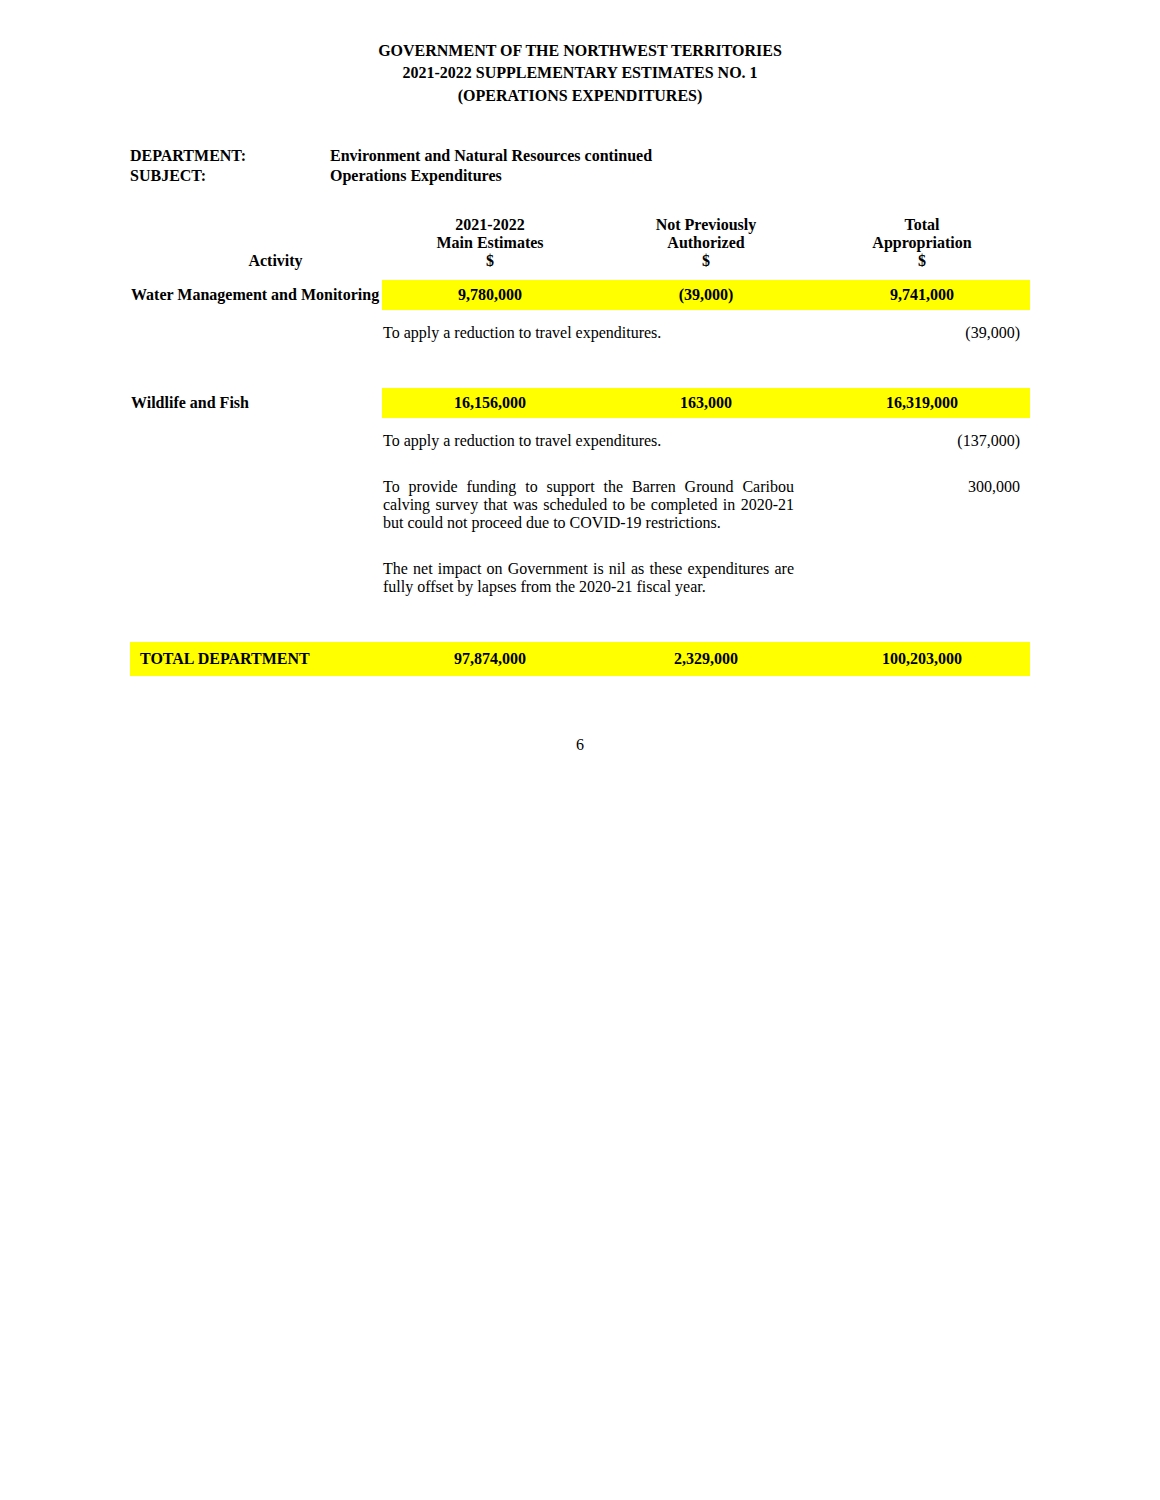GOVERNMENT OF THE NORTHWEST TERRITORIES
2021-2022 SUPPLEMENTARY ESTIMATES NO. 1
(OPERATIONS EXPENDITURES)
DEPARTMENT:
Environment and Natural Resources continued
SUBJECT:
Operations Expenditures
| Activity | 2021-2022 Main Estimates $ | Not Previously Authorized $ | Total Appropriation $ |
| --- | --- | --- | --- |
| Water Management and Monitoring | 9,780,000 | (39,000) | 9,741,000 |
| | To apply a reduction to travel expenditures. | (39,000) |
| Wildlife and Fish | 16,156,000 | 163,000 | 16,319,000 |
| | To apply a reduction to travel expenditures. | (137,000) |
| | To provide funding to support the Barren Ground Caribou calving survey that was scheduled to be completed in 2020-21 but could not proceed due to COVID-19 restrictions. | 300,000 |
| | The net impact on Government is nil as these expenditures are fully offset by lapses from the 2020-21 fiscal year. | |
| TOTAL DEPARTMENT | 97,874,000 | 2,329,000 | 100,203,000 |
6